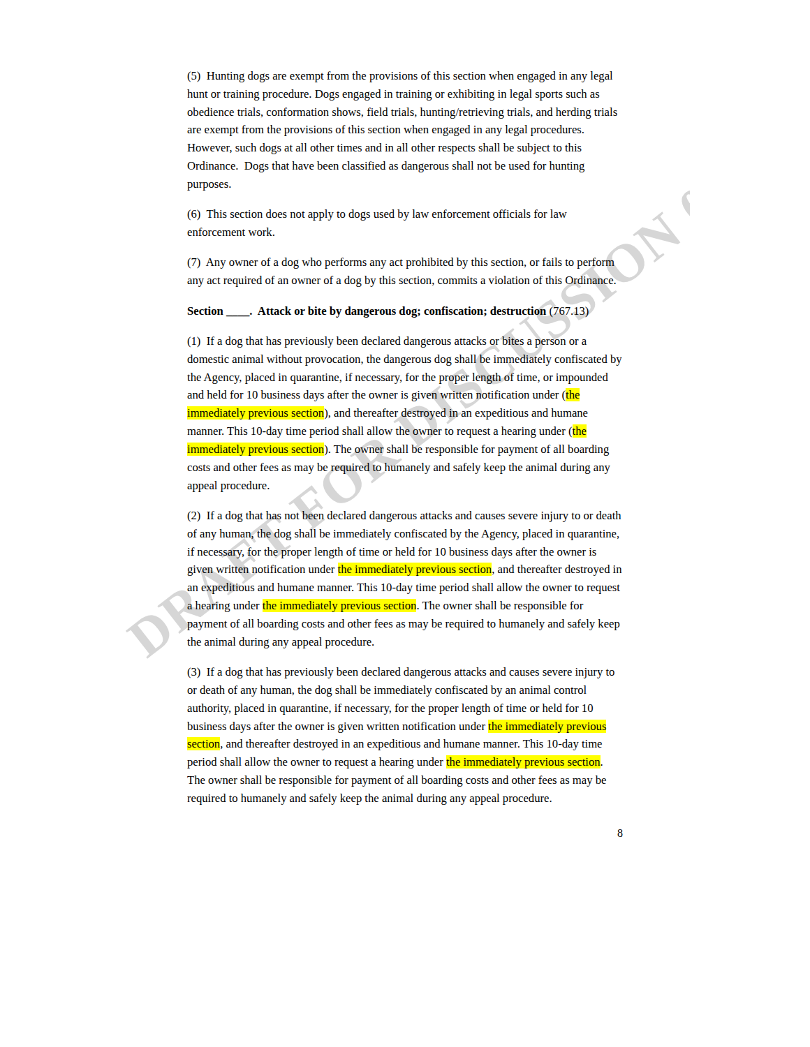DRAFT FOR DISCUSSION 060309
(5) Hunting dogs are exempt from the provisions of this section when engaged in any legal hunt or training procedure. Dogs engaged in training or exhibiting in legal sports such as obedience trials, conformation shows, field trials, hunting/retrieving trials, and herding trials are exempt from the provisions of this section when engaged in any legal procedures. However, such dogs at all other times and in all other respects shall be subject to this Ordinance. Dogs that have been classified as dangerous shall not be used for hunting purposes.
(6) This section does not apply to dogs used by law enforcement officials for law enforcement work.
(7) Any owner of a dog who performs any act prohibited by this section, or fails to perform any act required of an owner of a dog by this section, commits a violation of this Ordinance.
Section ____. Attack or bite by dangerous dog; confiscation; destruction (767.13)
(1) If a dog that has previously been declared dangerous attacks or bites a person or a domestic animal without provocation, the dangerous dog shall be immediately confiscated by the Agency, placed in quarantine, if necessary, for the proper length of time, or impounded and held for 10 business days after the owner is given written notification under (the immediately previous section), and thereafter destroyed in an expeditious and humane manner. This 10-day time period shall allow the owner to request a hearing under (the immediately previous section). The owner shall be responsible for payment of all boarding costs and other fees as may be required to humanely and safely keep the animal during any appeal procedure.
(2) If a dog that has not been declared dangerous attacks and causes severe injury to or death of any human, the dog shall be immediately confiscated by the Agency, placed in quarantine, if necessary, for the proper length of time or held for 10 business days after the owner is given written notification under the immediately previous section, and thereafter destroyed in an expeditious and humane manner. This 10-day time period shall allow the owner to request a hearing under the immediately previous section. The owner shall be responsible for payment of all boarding costs and other fees as may be required to humanely and safely keep the animal during any appeal procedure.
(3) If a dog that has previously been declared dangerous attacks and causes severe injury to or death of any human, the dog shall be immediately confiscated by an animal control authority, placed in quarantine, if necessary, for the proper length of time or held for 10 business days after the owner is given written notification under the immediately previous section, and thereafter destroyed in an expeditious and humane manner. This 10-day time period shall allow the owner to request a hearing under the immediately previous section. The owner shall be responsible for payment of all boarding costs and other fees as may be required to humanely and safely keep the animal during any appeal procedure.
8